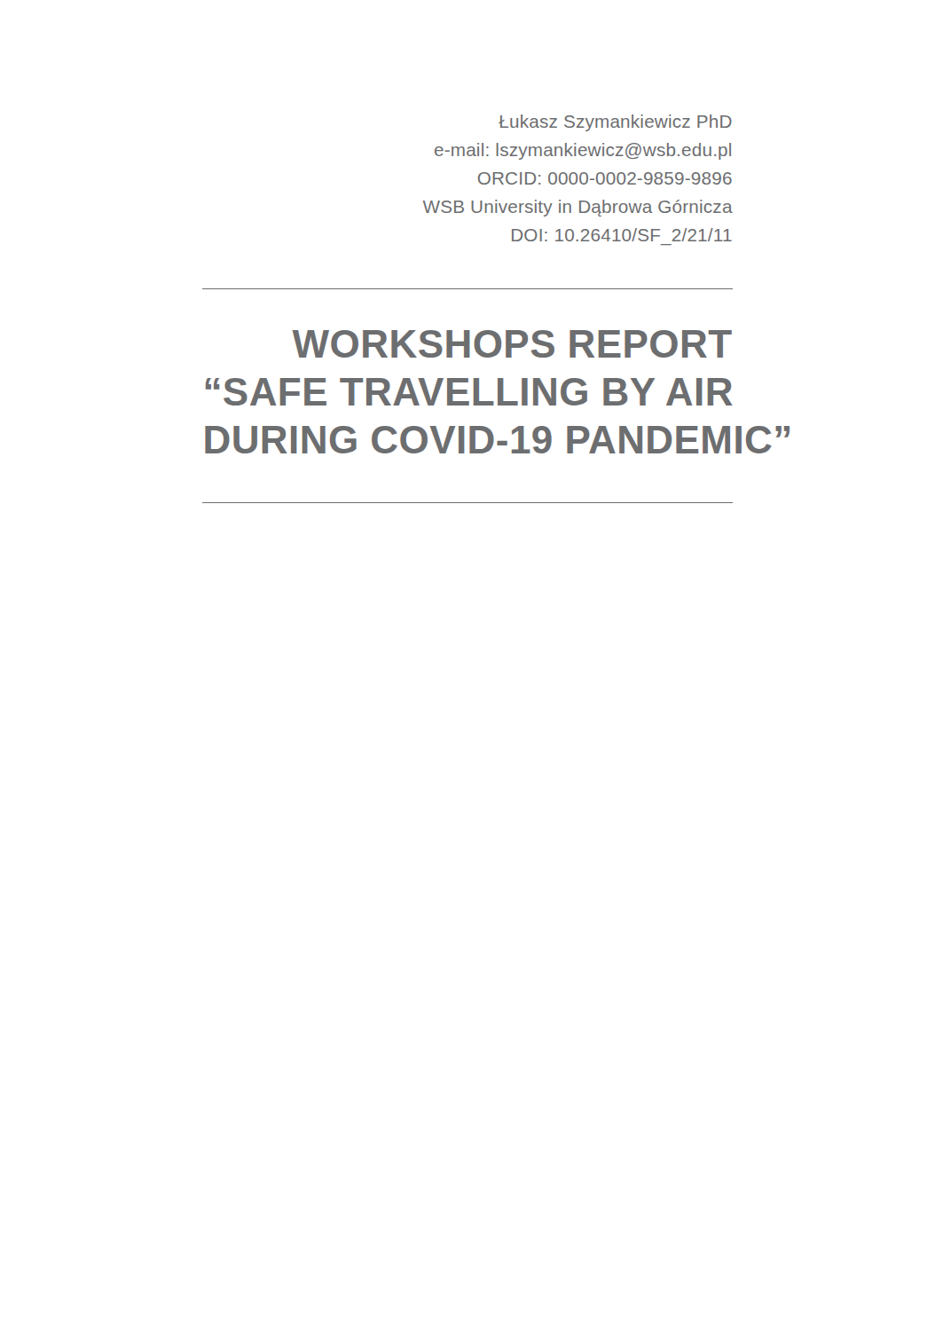Łukasz Szymankiewicz PhD
e-mail: lszymankiewicz@wsb.edu.pl
ORCID: 0000-0002-9859-9896
WSB University in Dąbrowa Górnicza
DOI: 10.26410/SF_2/21/11
Workshops report “Safe travelling by air during COVID-19 pandemic”